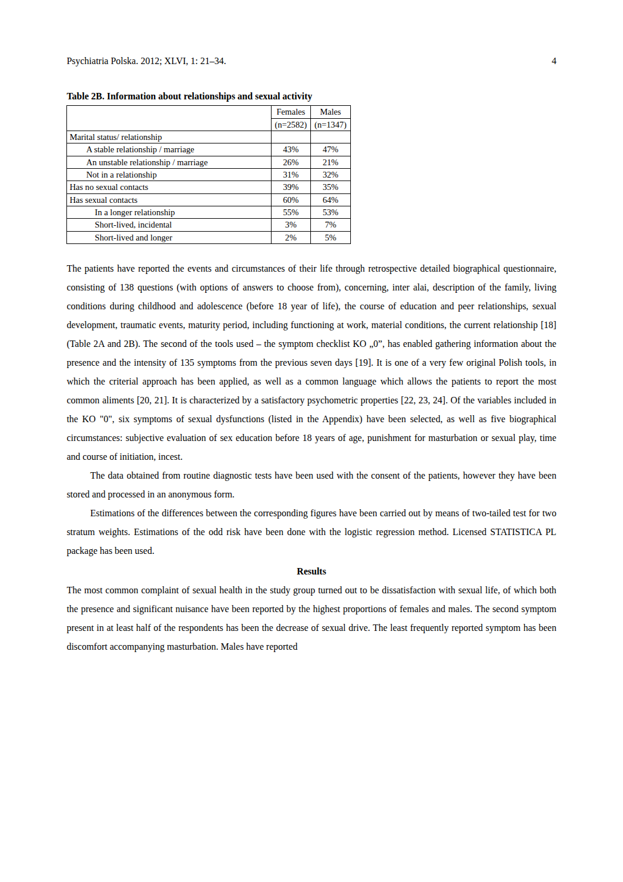Psychiatria Polska. 2012; XLVI, 1: 21–34.
4
Table 2B. Information about relationships and sexual activity
| | Females | Males |
| --- | --- | --- |
| (n=2582) | (n=1347) |
| Marital status/ relationship | | |
| A stable relationship / marriage | 43% | 47% |
| An unstable relationship / marriage | 26% | 21% |
| Not in a relationship | 31% | 32% |
| Has no sexual contacts | 39% | 35% |
| Has sexual contacts | 60% | 64% |
| In a longer relationship | 55% | 53% |
| Short-lived, incidental | 3% | 7% |
| Short-lived and longer | 2% | 5% |
The patients have reported the events and circumstances of their life through retrospective detailed biographical questionnaire, consisting of 138 questions (with options of answers to choose from), concerning, inter alai, description of the family, living conditions during childhood and adolescence (before 18 year of life), the course of education and peer relationships, sexual development, traumatic events, maturity period, including functioning at work, material conditions, the current relationship [18] (Table 2A and 2B). The second of the tools used – the symptom checklist KO „0”, has enabled gathering information about the presence and the intensity of 135 symptoms from the previous seven days [19]. It is one of a very few original Polish tools, in which the criterial approach has been applied, as well as a common language which allows the patients to report the most common aliments [20, 21]. It is characterized by a satisfactory psychometric properties [22, 23, 24]. Of the variables included in the KO "0", six symptoms of sexual dysfunctions (listed in the Appendix) have been selected, as well as five biographical circumstances: subjective evaluation of sex education before 18 years of age, punishment for masturbation or sexual play, time and course of initiation, incest.
The data obtained from routine diagnostic tests have been used with the consent of the patients, however they have been stored and processed in an anonymous form.
Estimations of the differences between the corresponding figures have been carried out by means of two-tailed test for two stratum weights. Estimations of the odd risk have been done with the logistic regression method. Licensed STATISTICA PL package has been used.
Results
The most common complaint of sexual health in the study group turned out to be dissatisfaction with sexual life, of which both the presence and significant nuisance have been reported by the highest proportions of females and males. The second symptom present in at least half of the respondents has been the decrease of sexual drive. The least frequently reported symptom has been discomfort accompanying masturbation. Males have reported